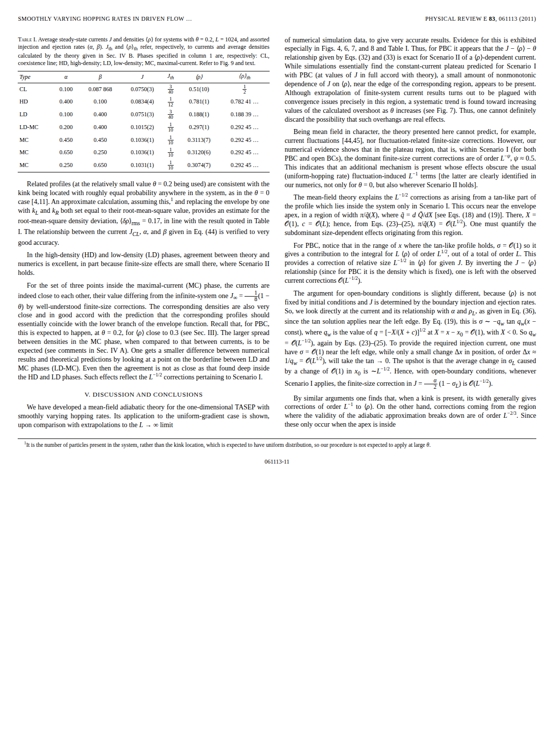Smoothly varying hopping rates in driven flow …
Physical Review E 83, 061113 (2011)
Table I. Average steady-state currents J and densities ⟨ρ⟩ for systems with θ = 0.2, L = 1024, and assorted injection and ejection rates (α, β). Jth and ⟨ρ⟩th refer, respectively, to currents and average densities calculated by the theory given in Sec. IV B. Phases specified in column 1 are, respectively: CL, coexistence line; HD, high-density; LD, low-density; MC, maximal-current. Refer to Fig. 9 and text.
| Type | α | β | J | J th | ⟨ ρ ⟩ | ⟨ ρ ⟩ th |
| --- | --- | --- | --- | --- | --- | --- |
| CL | 0.100 | 0.087 868 | 0.0750(3) | 3 40 | 0.51(10) | 1 2 |
| HD | 0.400 | 0.100 | 0.0834(4) | 1 12 | 0.781(1) | 0.782 41 … |
| LD | 0.100 | 0.400 | 0.0751(3) | 3 40 | 0.188(1) | 0.188 39 … |
| LD-MC | 0.200 | 0.400 | 0.1015(2) | 1 10 | 0.297(1) | 0.292 45 … |
| MC | 0.450 | 0.450 | 0.1036(1) | 1 10 | 0.3113(7) | 0.292 45 … |
| MC | 0.650 | 0.250 | 0.1036(1) | 1 10 | 0.3120(6) | 0.292 45 … |
| MC | 0.250 | 0.650 | 0.1031(1) | 1 10 | 0.3074(7) | 0.292 45 … |
Related profiles (at the relatively small value θ = 0.2 being used) are consistent with the kink being located with roughly equal probability anywhere in the system, as in the θ = 0 case [4,11]. An approximate calculation, assuming this,1 and replacing the envelope by one with kL and kR both set equal to their root-mean-square value, provides an estimate for the root-mean-square density deviation, ⟨δρ⟩rms = 0.17, in line with the result quoted in Table I. The relationship between the current JCL, α, and β given in Eq. (44) is verified to very good accuracy.
In the high-density (HD) and low-density (LD) phases, agreement between theory and numerics is excellent, in part because finite-size effects are small there, where Scenario II holds.
For the set of three points inside the maximal-current (MC) phase, the currents are indeed close to each other, their value differing from the infinite-system one J∞ = 18(1 − θ) by well-understood finite-size corrections. The corresponding densities are also very close and in good accord with the prediction that the corresponding profiles should essentially coincide with the lower branch of the envelope function. Recall that, for PBC, this is expected to happen, at θ = 0.2, for ⟨ρ⟩ close to 0.3 (see Sec. III). The larger spread between densities in the MC phase, when compared to that between currents, is to be expected (see comments in Sec. IV A). One gets a smaller difference between numerical results and theoretical predictions by looking at a point on the borderline between LD and MC phases (LD-MC). Even then the agreement is not as close as that found deep inside the HD and LD phases. Such effects reflect the L−1/2 corrections pertaining to Scenario I.
V. Discussion and Conclusions
We have developed a mean-field adiabatic theory for the one-dimensional TASEP with smoothly varying hopping rates. Its application to the uniform-gradient case is shown, upon comparison with extrapolations to the L → ∞ limit
of numerical simulation data, to give very accurate results. Evidence for this is exhibited especially in Figs. 4, 6, 7, and 8 and Table I. Thus, for PBC it appears that the J − ⟨ρ⟩ − θ relationship given by Eqs. (32) and (33) is exact for Scenario II of a ⟨ρ⟩-dependent current. While simulations essentially find the constant-current plateau predicted for Scenario I with PBC (at values of J in full accord with theory), a small amount of nonmonotonic dependence of J on ⟨ρ⟩, near the edge of the corresponding region, appears to be present. Although extrapolation of finite-system current results turns out to be plagued with convergence issues precisely in this region, a systematic trend is found toward increasing values of the calculated overshoot as θ increases (see Fig. 7). Thus, one cannot definitely discard the possibility that such overhangs are real effects.
Being mean field in character, the theory presented here cannot predict, for example, current fluctuations [44,45], nor fluctuation-related finite-size corrections. However, our numerical evidence shows that in the plateau region, that is, within Scenario I (for both PBC and open BCs), the dominant finite-size current corrections are of order L−ψ, ψ ≈ 0.5. This indicates that an additional mechanism is present whose effects obscure the usual (uniform-hopping rate) fluctuation-induced L−1 terms [the latter are clearly identified in our numerics, not only for θ = 0, but also wherever Scenario II holds].
The mean-field theory explains the L−1/2 corrections as arising from a tan-like part of the profile which lies inside the system only in Scenario I. This occurs near the envelope apex, in a region of width π/q̃(X), where q̃ = d Q̃/dX [see Eqs. (18) and (19)]. There, X = 𝒪(1), c = 𝒪(L); hence, from Eqs. (23)–(25), π/q̃(X) = 𝒪(L1/2). One must quantify the subdominant size-dependent effects originating from this region.
For PBC, notice that in the range of x where the tan-like profile holds, σ = 𝒪(1) so it gives a contribution to the integral for L ⟨ρ⟩ of order L1/2, out of a total of order L. This provides a correction of relative size L−1/2 in ⟨ρ⟩ for given J. By inverting the J − ⟨ρ⟩ relationship (since for PBC it is the density which is fixed), one is left with the observed current corrections 𝒪(L−1/2).
The argument for open-boundary conditions is slightly different, because ⟨ρ⟩ is not fixed by initial conditions and J is determined by the boundary injection and ejection rates. So, we look directly at the current and its relationship with α and ρL, as given in Eq. (36), since the tan solution applies near the left edge. By Eq. (19), this is σ ∼ −qw tan qw(x − const), where qw is the value of q = [−X/(X + c)]1/2 at X = x − x0 = 𝒪(1), with X < 0. So qw = 𝒪(L−1/2), again by Eqs. (23)–(25). To provide the required injection current, one must have σ = 𝒪(1) near the left edge, while only a small change Δx in position, of order Δx ≈ 1/qw = 𝒪(L1/2), will take the tan → 0. The upshot is that the average change in σL caused by a change of 𝒪(1) in x0 is ∼L−1/2. Hence, with open-boundary conditions, whenever Scenario I applies, the finite-size correction in J = α 2 (1 − σL) is 𝒪(L−1/2).
By similar arguments one finds that, when a kink is present, its width generally gives corrections of order L−1 to ⟨ρ⟩. On the other hand, corrections coming from the region where the validity of the adiabatic approximation breaks down are of order L−2/3. Since these only occur when the apex is inside
1It is the number of particles present in the system, rather than the kink location, which is expected to have uniform distribution, so our procedure is not expected to apply at large θ.
061113-11